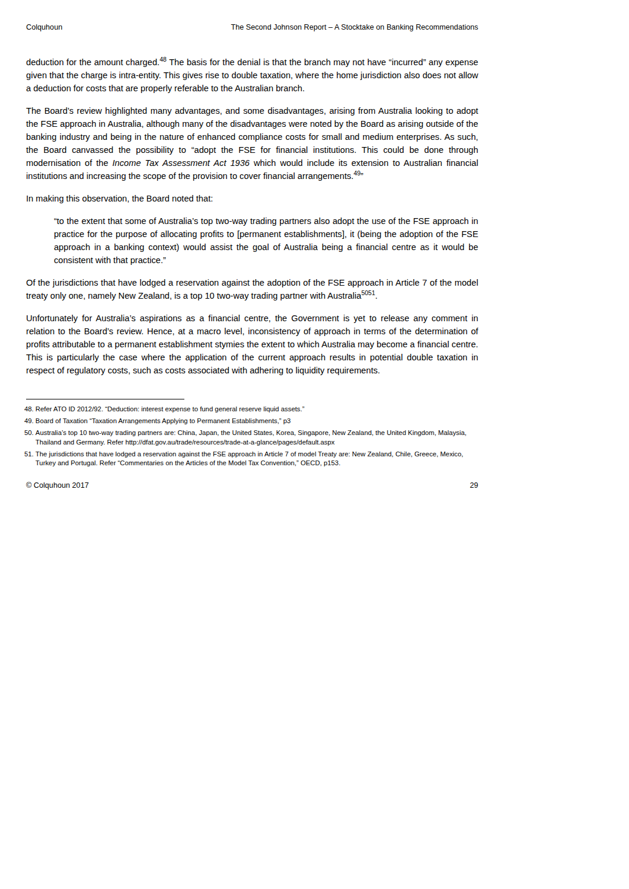Colquhoun
The Second Johnson Report – A Stocktake on Banking Recommendations
deduction for the amount charged.48 The basis for the denial is that the branch may not have “incurred” any expense given that the charge is intra-entity. This gives rise to double taxation, where the home jurisdiction also does not allow a deduction for costs that are properly referable to the Australian branch.
The Board’s review highlighted many advantages, and some disadvantages, arising from Australia looking to adopt the FSE approach in Australia, although many of the disadvantages were noted by the Board as arising outside of the banking industry and being in the nature of enhanced compliance costs for small and medium enterprises. As such, the Board canvassed the possibility to “adopt the FSE for financial institutions. This could be done through modernisation of the Income Tax Assessment Act 1936 which would include its extension to Australian financial institutions and increasing the scope of the provision to cover financial arrangements.49”
In making this observation, the Board noted that:
“to the extent that some of Australia’s top two-way trading partners also adopt the use of the FSE approach in practice for the purpose of allocating profits to [permanent establishments], it (being the adoption of the FSE approach in a banking context) would assist the goal of Australia being a financial centre as it would be consistent with that practice.”
Of the jurisdictions that have lodged a reservation against the adoption of the FSE approach in Article 7 of the model treaty only one, namely New Zealand, is a top 10 two-way trading partner with Australia5051.
Unfortunately for Australia’s aspirations as a financial centre, the Government is yet to release any comment in relation to the Board’s review. Hence, at a macro level, inconsistency of approach in terms of the determination of profits attributable to a permanent establishment stymies the extent to which Australia may become a financial centre. This is particularly the case where the application of the current approach results in potential double taxation in respect of regulatory costs, such as costs associated with adhering to liquidity requirements.
Refer ATO ID 2012/92. “Deduction: interest expense to fund general reserve liquid assets.”
Board of Taxation “Taxation Arrangements Applying to Permanent Establishments,” p3
Australia’s top 10 two-way trading partners are: China, Japan, the United States, Korea, Singapore, New Zealand, the United Kingdom, Malaysia, Thailand and Germany. Refer http://dfat.gov.au/trade/resources/trade-at-a-glance/pages/default.aspx
The jurisdictions that have lodged a reservation against the FSE approach in Article 7 of model Treaty are: New Zealand, Chile, Greece, Mexico, Turkey and Portugal. Refer “Commentaries on the Articles of the Model Tax Convention,” OECD, p153.
© Colquhoun 2017
29